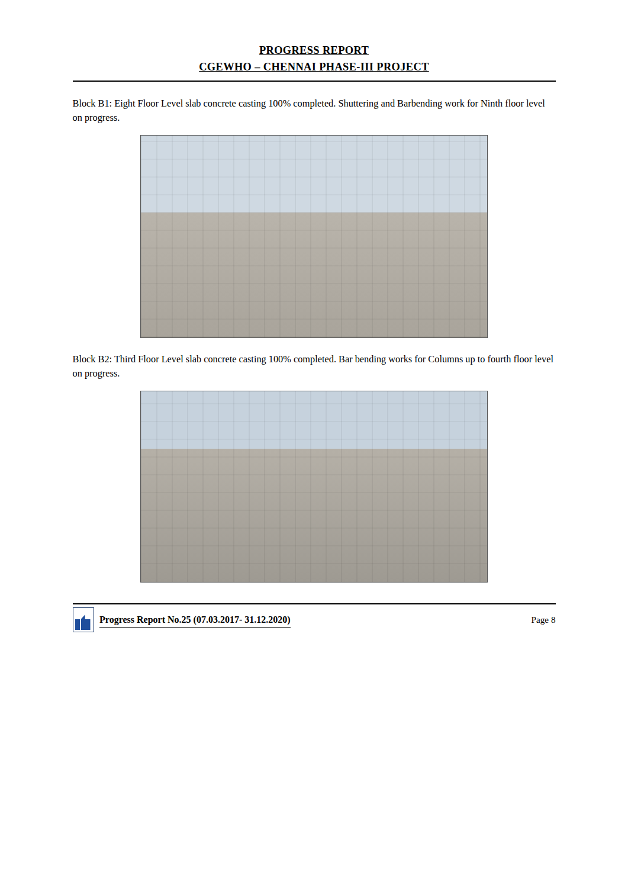PROGRESS REPORT
CGEWHO – CHENNAI PHASE-III PROJECT
Block B1: Eight Floor Level slab concrete casting 100% completed. Shuttering and Barbending work for Ninth floor level on progress.
Block B2: Third Floor Level slab concrete casting 100% completed. Bar bending works for Columns up to fourth floor level on progress.
Progress Report No.25 (07.03.2017- 31.12.2020) Page 8